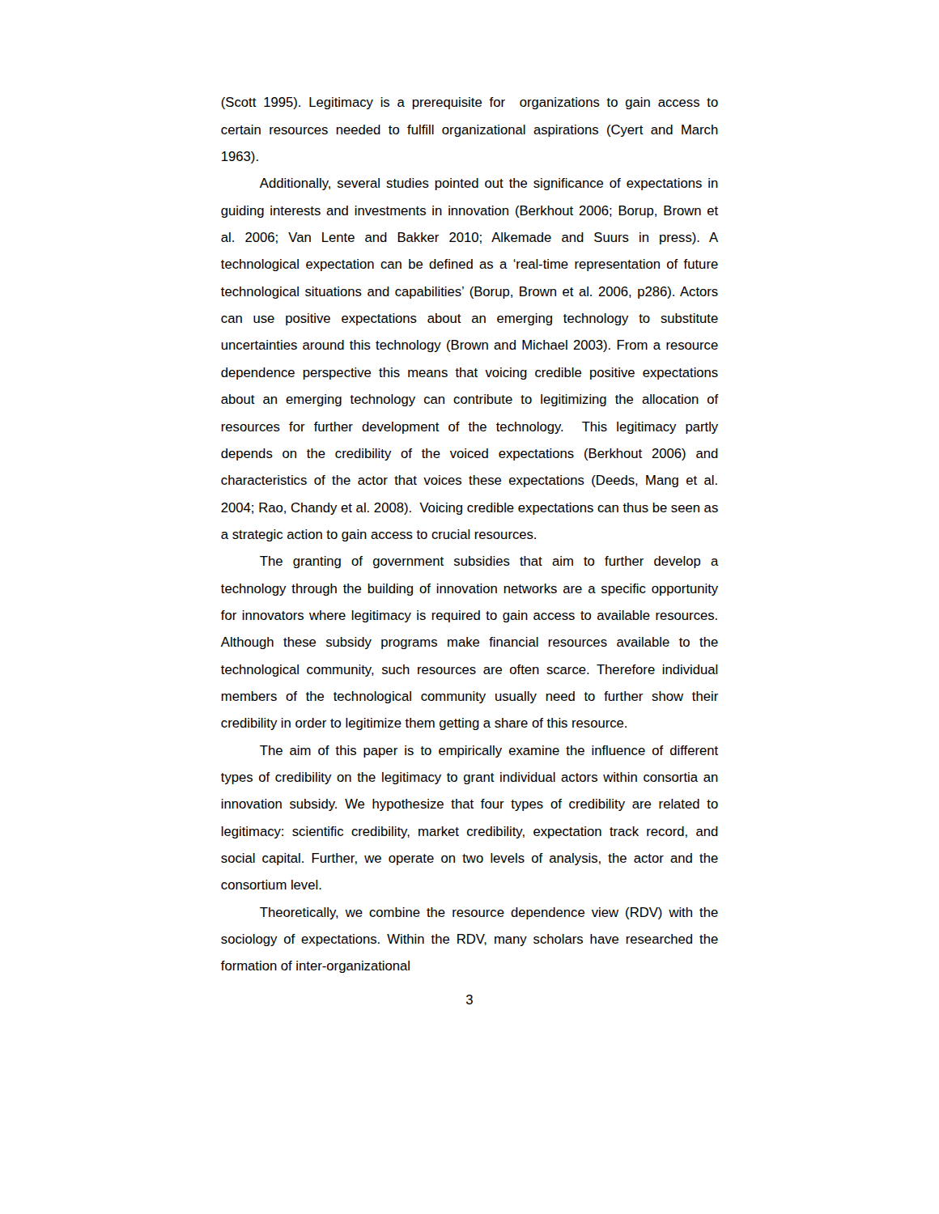(Scott 1995). Legitimacy is a prerequisite for organizations to gain access to certain resources needed to fulfill organizational aspirations (Cyert and March 1963).
Additionally, several studies pointed out the significance of expectations in guiding interests and investments in innovation (Berkhout 2006; Borup, Brown et al. 2006; Van Lente and Bakker 2010; Alkemade and Suurs in press). A technological expectation can be defined as a ‘real-time representation of future technological situations and capabilities’ (Borup, Brown et al. 2006, p286). Actors can use positive expectations about an emerging technology to substitute uncertainties around this technology (Brown and Michael 2003). From a resource dependence perspective this means that voicing credible positive expectations about an emerging technology can contribute to legitimizing the allocation of resources for further development of the technology. This legitimacy partly depends on the credibility of the voiced expectations (Berkhout 2006) and characteristics of the actor that voices these expectations (Deeds, Mang et al. 2004; Rao, Chandy et al. 2008). Voicing credible expectations can thus be seen as a strategic action to gain access to crucial resources.
The granting of government subsidies that aim to further develop a technology through the building of innovation networks are a specific opportunity for innovators where legitimacy is required to gain access to available resources. Although these subsidy programs make financial resources available to the technological community, such resources are often scarce. Therefore individual members of the technological community usually need to further show their credibility in order to legitimize them getting a share of this resource.
The aim of this paper is to empirically examine the influence of different types of credibility on the legitimacy to grant individual actors within consortia an innovation subsidy. We hypothesize that four types of credibility are related to legitimacy: scientific credibility, market credibility, expectation track record, and social capital. Further, we operate on two levels of analysis, the actor and the consortium level.
Theoretically, we combine the resource dependence view (RDV) with the sociology of expectations. Within the RDV, many scholars have researched the formation of inter-organizational
3